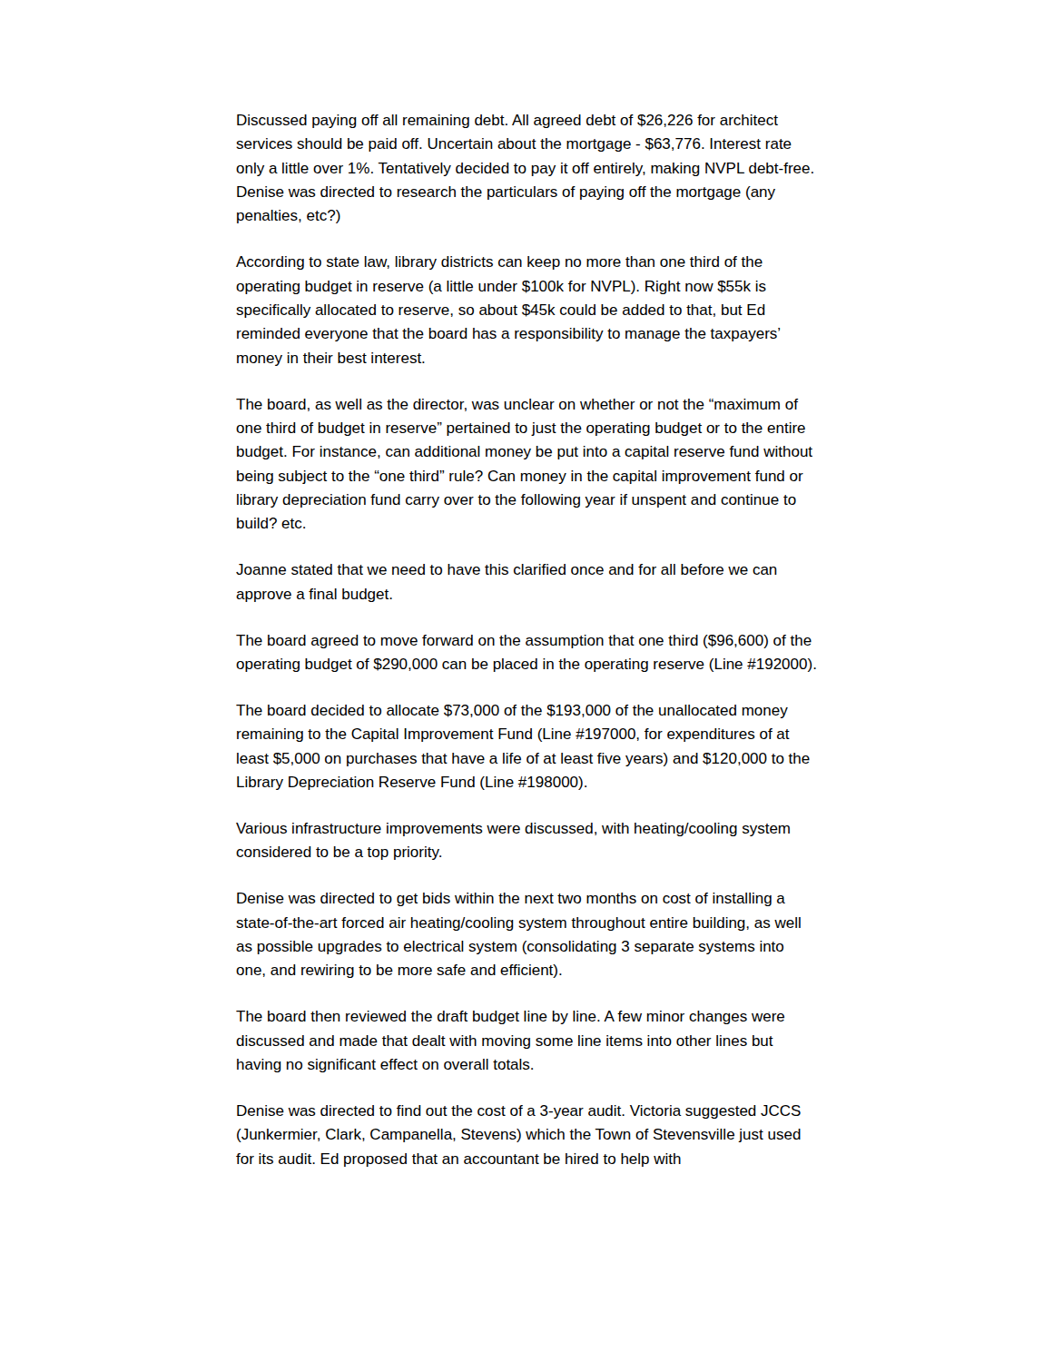Discussed paying off all remaining debt. All agreed debt of $26,226 for architect services should be paid off. Uncertain about the mortgage - $63,776. Interest rate only a little over 1%. Tentatively decided to pay it off entirely, making NVPL debt-free. Denise was directed to research the particulars of paying off the mortgage (any penalties, etc?)
According to state law, library districts can keep no more than one third of the operating budget in reserve (a little under $100k for NVPL). Right now $55k is specifically allocated to reserve, so about $45k could be added to that, but Ed reminded everyone that the board has a responsibility to manage the taxpayers’ money in their best interest.
The board, as well as the director, was unclear on whether or not the “maximum of one third of budget in reserve” pertained to just the operating budget or to the entire budget. For instance, can additional money be put into a capital reserve fund without being subject to the “one third” rule? Can money in the capital improvement fund or library depreciation fund carry over to the following year if unspent and continue to build? etc.
Joanne stated that we need to have this clarified once and for all before we can approve a final budget.
The board agreed to move forward on the assumption that one third ($96,600) of the operating budget of $290,000 can be placed in the operating reserve (Line #192000).
The board decided to allocate $73,000 of the $193,000 of the unallocated money remaining to the Capital Improvement Fund (Line #197000, for expenditures of at least $5,000 on purchases that have a life of at least five years) and $120,000 to the Library Depreciation Reserve Fund (Line #198000).
Various infrastructure improvements were discussed, with heating/cooling system considered to be a top priority.
Denise was directed to get bids within the next two months on cost of installing a state-of-the-art forced air heating/cooling system throughout entire building, as well as possible upgrades to electrical system (consolidating 3 separate systems into one, and rewiring to be more safe and efficient).
The board then reviewed the draft budget line by line. A few minor changes were discussed and made that dealt with moving some line items into other lines but having no significant effect on overall totals.
Denise was directed to find out the cost of a 3-year audit. Victoria suggested JCCS (Junkermier, Clark, Campanella, Stevens) which the Town of Stevensville just used for its audit. Ed proposed that an accountant be hired to help with